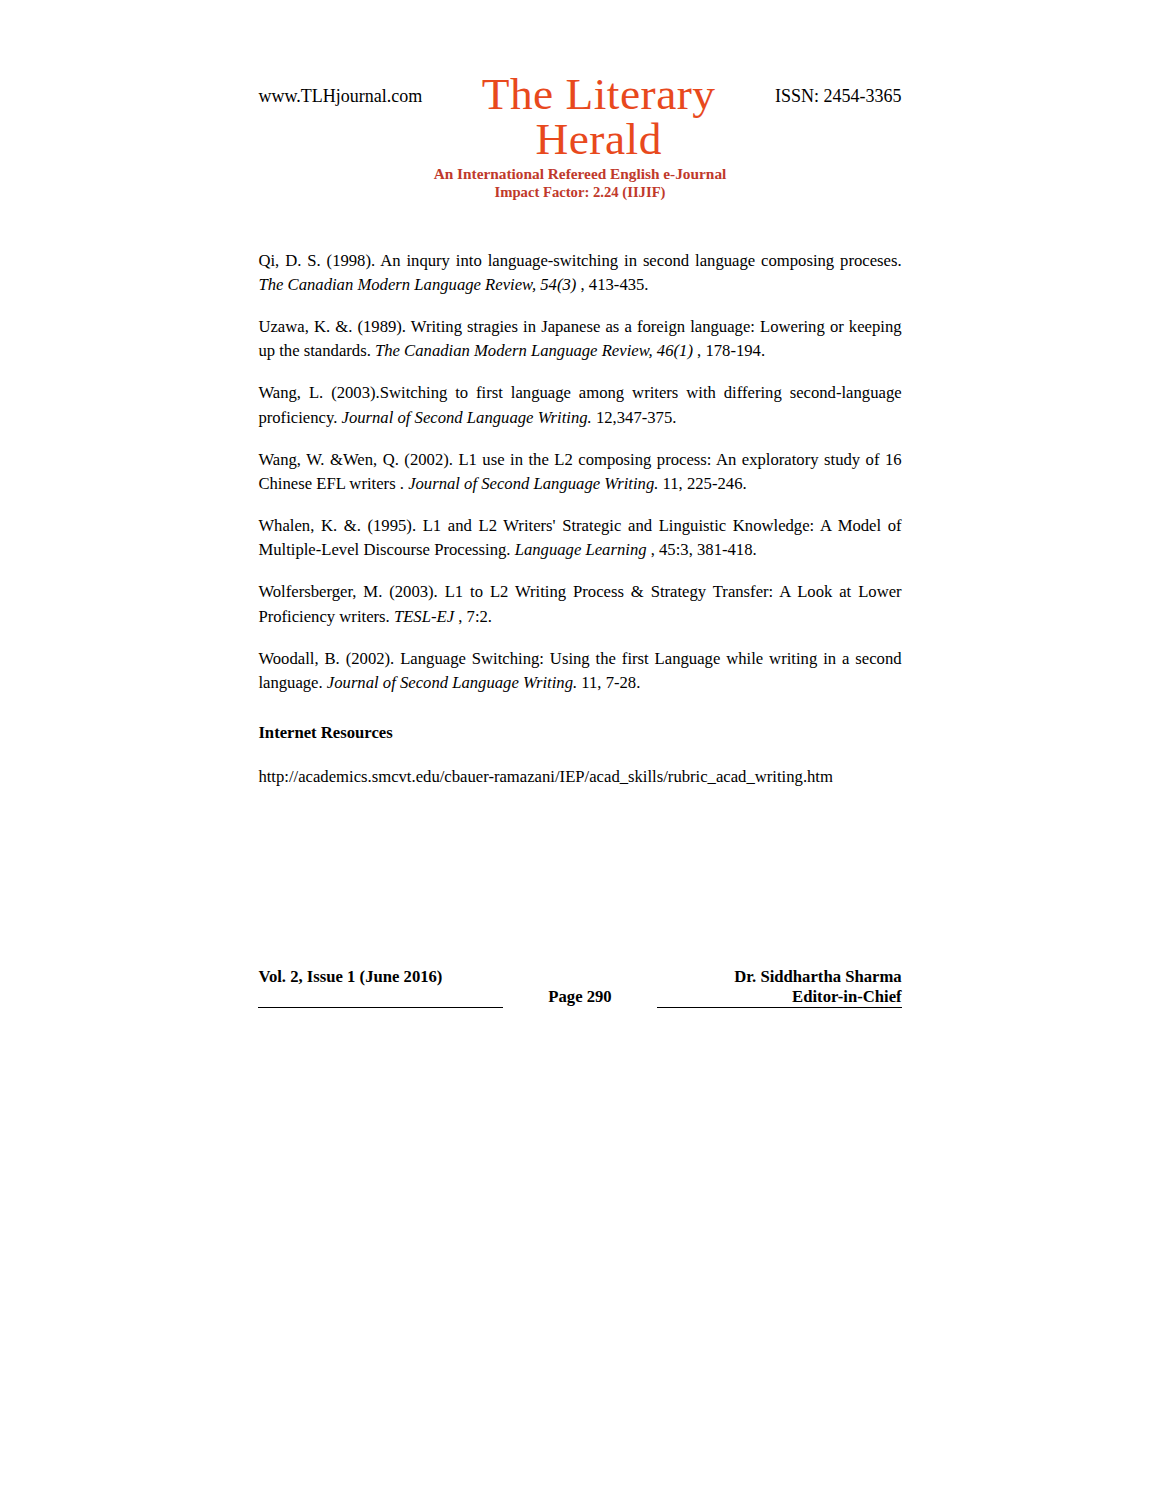www.TLHjournal.com
The Literary Herald
ISSN: 2454-3365
An International Refereed English e-Journal
Impact Factor: 2.24 (IIJIF)
Qi, D. S. (1998). An inqury into language-switching in second language composing proceses. The Canadian Modern Language Review, 54(3) , 413-435.
Uzawa, K. &. (1989). Writing stragies in Japanese as a foreign language: Lowering or keeping up the standards. The Canadian Modern Language Review, 46(1) , 178-194.
Wang, L. (2003).Switching to first language among writers with differing second-language proficiency. Journal of Second Language Writing. 12,347-375.
Wang, W. &Wen, Q. (2002). L1 use in the L2 composing process: An exploratory study of 16 Chinese EFL writers . Journal of Second Language Writing. 11, 225-246.
Whalen, K. &. (1995). L1 and L2 Writers' Strategic and Linguistic Knowledge: A Model of Multiple-Level Discourse Processing. Language Learning , 45:3, 381-418.
Wolfersberger, M. (2003). L1 to L2 Writing Process & Strategy Transfer: A Look at Lower Proficiency writers. TESL-EJ , 7:2.
Woodall, B. (2002). Language Switching: Using the first Language while writing in a second language. Journal of Second Language Writing. 11, 7-28.
Internet Resources
http://academics.smcvt.edu/cbauer-ramazani/IEP/acad_skills/rubric_acad_writing.htm
Vol. 2, Issue 1 (June 2016)
Dr. Siddhartha Sharma
Page 290
Editor-in-Chief